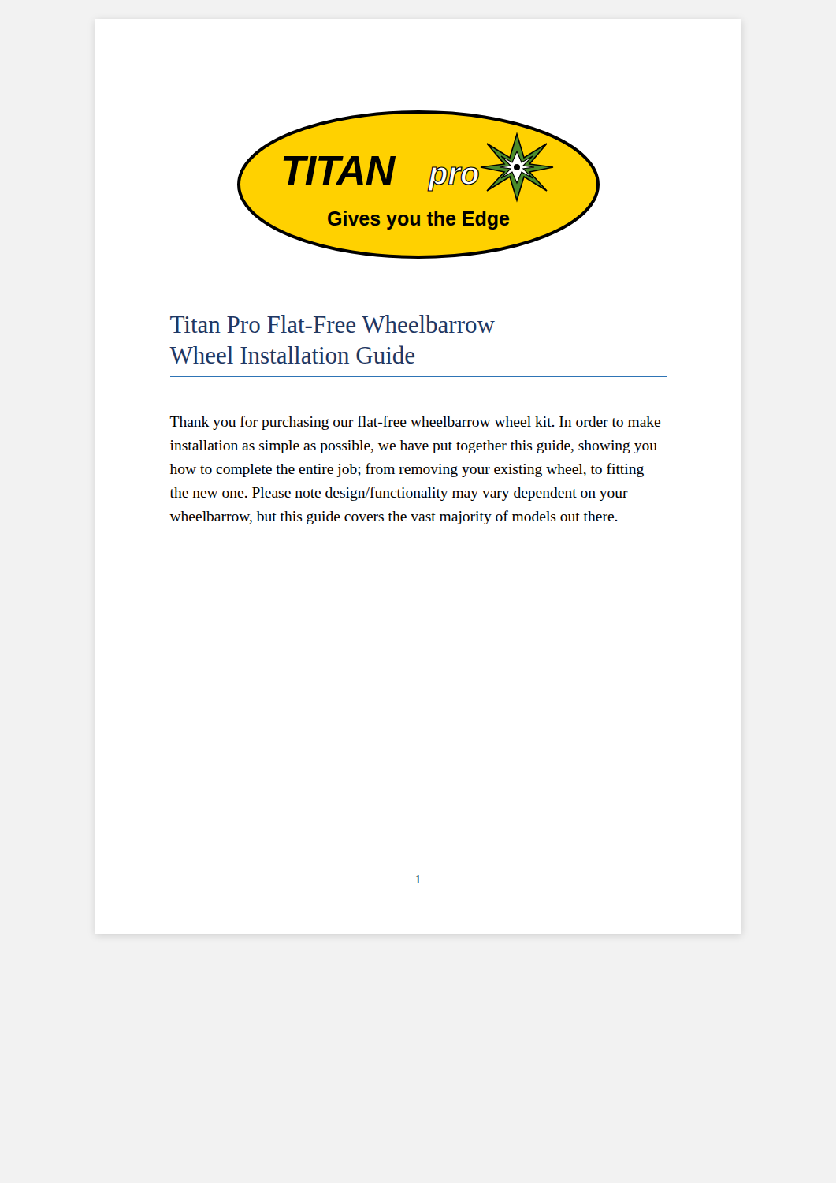TITAN pro Gives you the Edge
Titan Pro Flat-Free Wheelbarrow
Wheel Installation Guide
Thank you for purchasing our flat-free wheelbarrow wheel kit. In order to make installation as simple as possible, we have put together this guide, showing you how to complete the entire job; from removing your existing wheel, to fitting the new one. Please note design/functionality may vary dependent on your wheelbarrow, but this guide covers the vast majority of models out there.
1